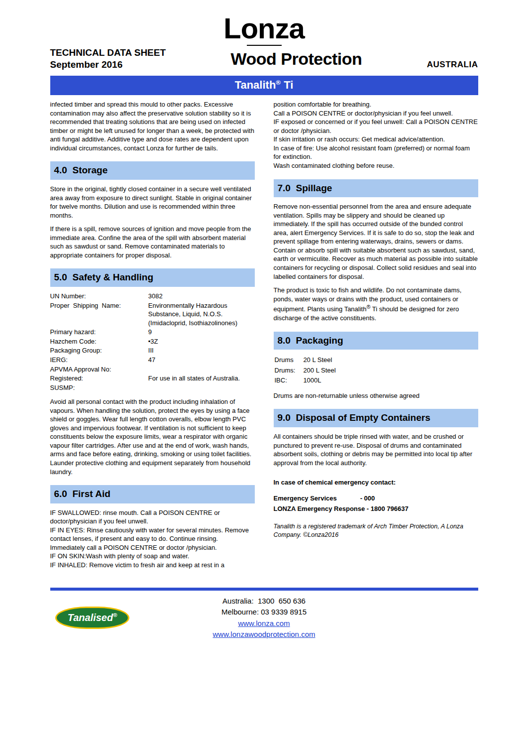Lonza
TECHNICAL DATA SHEET
September 2016
Wood Protection
AUSTRALIA
Tanalith® Ti
infected timber and spread this mould to other packs. Excessive contamination may also affect the preservative solution stability so it is recommended that treating solutions that are being used on infected timber or might be left unused for longer than a week, be protected with anti fungal additive. Additive type and dose rates are dependent upon individual circumstances, contact Lonza for further de tails.
4.0 Storage
Store in the original, tightly closed container in a secure well ventilated area away from exposure to direct sunlight. Stable in original container for twelve months. Dilution and use is recommended within three months.
If there is a spill, remove sources of ignition and move people from the immediate area. Confine the area of the spill with absorbent material such as sawdust or sand. Remove contaminated materials to appropriate containers for proper disposal.
5.0 Safety & Handling
| UN Number: | 3082 |
| Proper Shipping Name: | Environmentally Hazardous Substance, Liquid, N.O.S. (Imidacloprid, Isothiazolinones) |
| Primary hazard: | 9 |
| Hazchem Code: | •3Z |
| Packaging Group: | III |
| IERG: | 47 |
| APVMA Approval No: | |
| Registered: | For use in all states of Australia. |
| SUSMP: | |
Avoid all personal contact with the product including inhalation of vapours. When handling the solution, protect the eyes by using a face shield or goggles. Wear full length cotton overalls, elbow length PVC gloves and impervious footwear. If ventilation is not sufficient to keep constituents below the exposure limits, wear a respirator with organic vapour filter cartridges. After use and at the end of work, wash hands, arms and face before eating, drinking, smoking or using toilet facilities. Launder protective clothing and equipment separately from household laundry.
6.0 First Aid
IF SWALLOWED: rinse mouth. Call a POISON CENTRE or doctor/physician if you feel unwell.
IF IN EYES: Rinse cautiously with water for several minutes. Remove contact lenses, if present and easy to do. Continue rinsing. Immediately call a POISON CENTRE or doctor /physician.
IF ON SKIN:Wash with plenty of soap and water.
IF INHALED: Remove victim to fresh air and keep at rest in a
position comfortable for breathing.
Call a POISON CENTRE or doctor/physician if you feel unwell.
IF exposed or concerned or if you feel unwell: Call a POISON CENTRE or doctor /physician.
If skin irritation or rash occurs: Get medical advice/attention.
In case of fire: Use alcohol resistant foam (preferred) or normal foam for extinction.
Wash contaminated clothing before reuse.
7.0 Spillage
Remove non-essential personnel from the area and ensure adequate ventilation. Spills may be slippery and should be cleaned up immediately. If the spill has occurred outside of the bunded control area, alert Emergency Services. If it is safe to do so, stop the leak and prevent spillage from entering waterways, drains, sewers or dams. Contain or absorb spill with suitable absorbent such as sawdust, sand, earth or vermiculite. Recover as much material as possible into suitable containers for recycling or disposal. Collect solid residues and seal into labelled containers for disposal.
The product is toxic to fish and wildlife. Do not contaminate dams, ponds, water ways or drains with the product, used containers or equipment. Plants using Tanalith® Ti should be designed for zero discharge of the active constituents.
8.0 Packaging
| Drums | 20 L Steel |
| Drums: | 200 L Steel |
| IBC: | 1000L |
Drums are non-returnable unless otherwise agreed
9.0 Disposal of Empty Containers
All containers should be triple rinsed with water, and be crushed or punctured to prevent re-use. Disposal of drums and contaminated absorbent soils, clothing or debris may be permitted into local tip after approval from the local authority.
In case of chemical emergency contact:
Emergency Services - 000
LONZA Emergency Response - 1800 796637
Tanalith is a registered trademark of Arch Timber Protection, A Lonza Company. ©Lonza2016
Tanalised®
Australia: 1300 650 636
Melbourne: 03 9339 8915
www.lonza.com
www.lonzawoodprotection.com